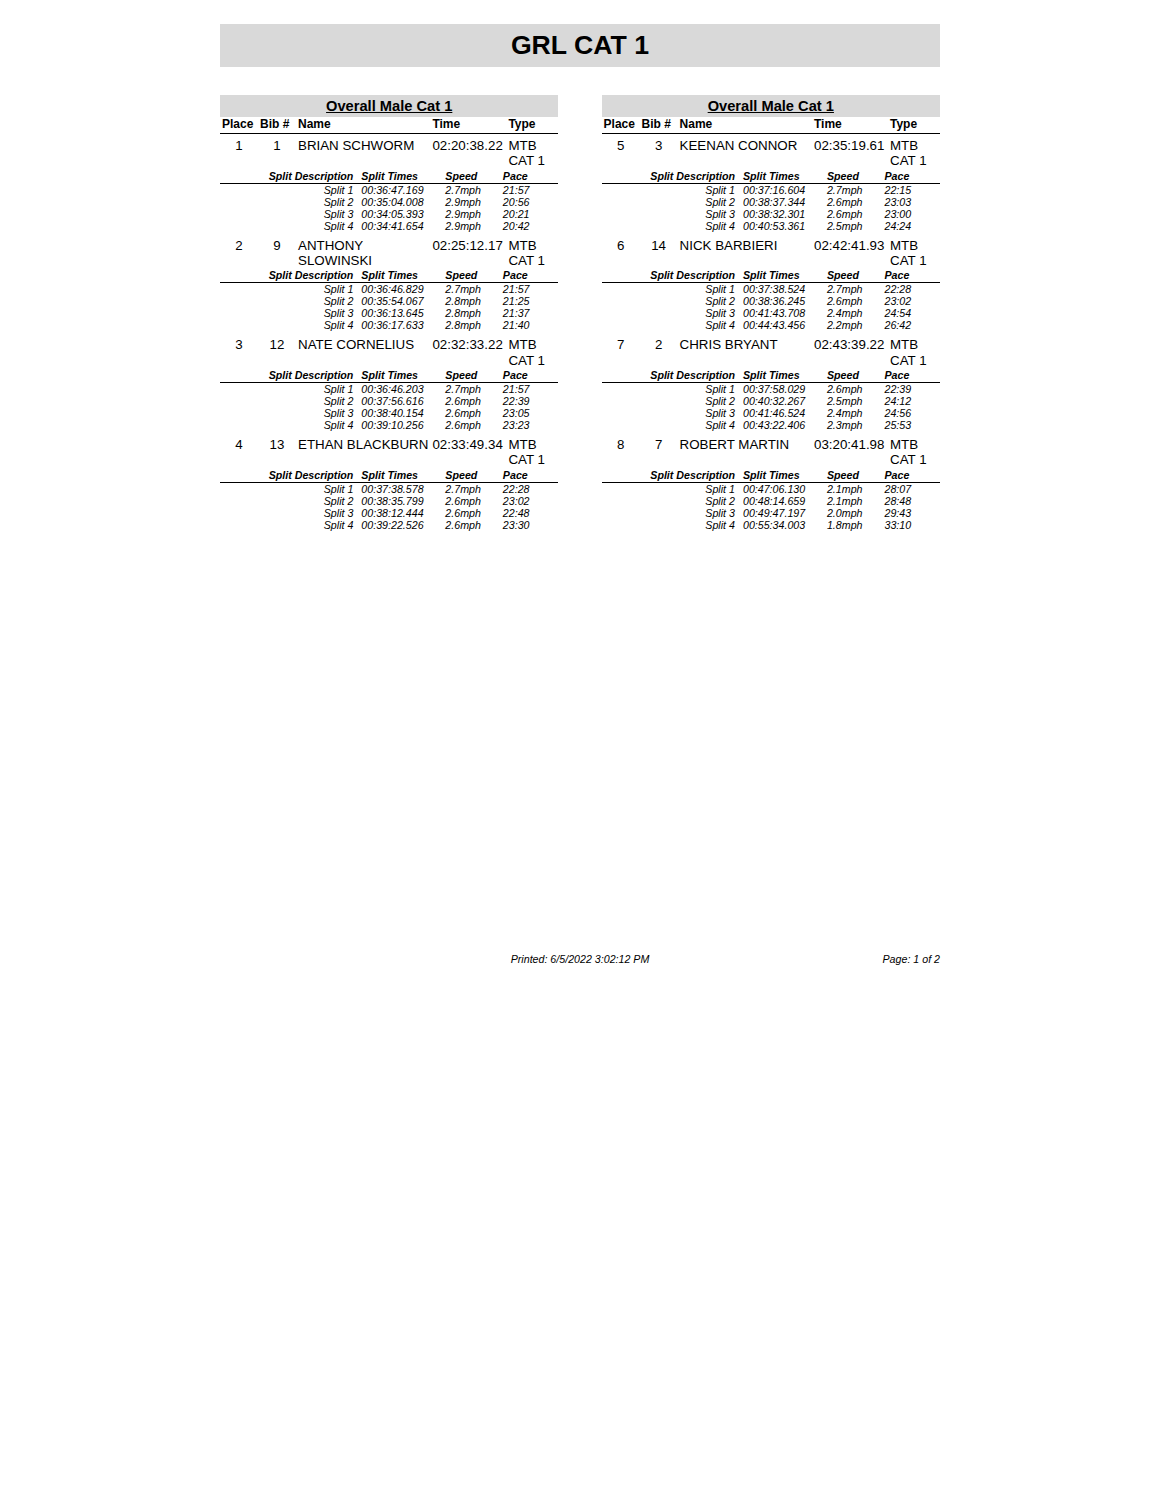GRL CAT 1
Overall Male Cat 1
| Place | Bib # | Name | Time | Type |
| --- | --- | --- | --- | --- |
| 1 | 1 | BRIAN SCHWORM | 02:20:38.22 | MTB CAT 1 |
| Split Description | Split Times | Speed | Pace |
| --- | --- | --- | --- |
| Split 1 | 00:36:47.169 | 2.7mph | 21:57 |
| Split 2 | 00:35:04.008 | 2.9mph | 20:56 |
| Split 3 | 00:34:05.393 | 2.9mph | 20:21 |
| Split 4 | 00:34:41.654 | 2.9mph | 20:42 |
| 2 | 9 | ANTHONY SLOWINSKI | 02:25:12.17 | MTB CAT 1 |
| Split Description | Split Times | Speed | Pace |
| --- | --- | --- | --- |
| Split 1 | 00:36:46.829 | 2.7mph | 21:57 |
| Split 2 | 00:35:54.067 | 2.8mph | 21:25 |
| Split 3 | 00:36:13.645 | 2.8mph | 21:37 |
| Split 4 | 00:36:17.633 | 2.8mph | 21:40 |
| 3 | 12 | NATE CORNELIUS | 02:32:33.22 | MTB CAT 1 |
| Split Description | Split Times | Speed | Pace |
| --- | --- | --- | --- |
| Split 1 | 00:36:46.203 | 2.7mph | 21:57 |
| Split 2 | 00:37:56.616 | 2.6mph | 22:39 |
| Split 3 | 00:38:40.154 | 2.6mph | 23:05 |
| Split 4 | 00:39:10.256 | 2.6mph | 23:23 |
| 4 | 13 | ETHAN BLACKBURN | 02:33:49.34 | MTB CAT 1 |
| Split Description | Split Times | Speed | Pace |
| --- | --- | --- | --- |
| Split 1 | 00:37:38.578 | 2.7mph | 22:28 |
| Split 2 | 00:38:35.799 | 2.6mph | 23:02 |
| Split 3 | 00:38:12.444 | 2.6mph | 22:48 |
| Split 4 | 00:39:22.526 | 2.6mph | 23:30 |
Overall Male Cat 1
| Place | Bib # | Name | Time | Type |
| --- | --- | --- | --- | --- |
| 5 | 3 | KEENAN CONNOR | 02:35:19.61 | MTB CAT 1 |
| Split Description | Split Times | Speed | Pace |
| --- | --- | --- | --- |
| Split 1 | 00:37:16.604 | 2.7mph | 22:15 |
| Split 2 | 00:38:37.344 | 2.6mph | 23:03 |
| Split 3 | 00:38:32.301 | 2.6mph | 23:00 |
| Split 4 | 00:40:53.361 | 2.5mph | 24:24 |
| 6 | 14 | NICK BARBIERI | 02:42:41.93 | MTB CAT 1 |
| Split Description | Split Times | Speed | Pace |
| --- | --- | --- | --- |
| Split 1 | 00:37:38.524 | 2.7mph | 22:28 |
| Split 2 | 00:38:36.245 | 2.6mph | 23:02 |
| Split 3 | 00:41:43.708 | 2.4mph | 24:54 |
| Split 4 | 00:44:43.456 | 2.2mph | 26:42 |
| 7 | 2 | CHRIS BRYANT | 02:43:39.22 | MTB CAT 1 |
| Split Description | Split Times | Speed | Pace |
| --- | --- | --- | --- |
| Split 1 | 00:37:58.029 | 2.6mph | 22:39 |
| Split 2 | 00:40:32.267 | 2.5mph | 24:12 |
| Split 3 | 00:41:46.524 | 2.4mph | 24:56 |
| Split 4 | 00:43:22.406 | 2.3mph | 25:53 |
| 8 | 7 | ROBERT MARTIN | 03:20:41.98 | MTB CAT 1 |
| Split Description | Split Times | Speed | Pace |
| --- | --- | --- | --- |
| Split 1 | 00:47:06.130 | 2.1mph | 28:07 |
| Split 2 | 00:48:14.659 | 2.1mph | 28:48 |
| Split 3 | 00:49:47.197 | 2.0mph | 29:43 |
| Split 4 | 00:55:34.003 | 1.8mph | 33:10 |
Printed: 6/5/2022 3:02:12 PM
Page: 1 of 2